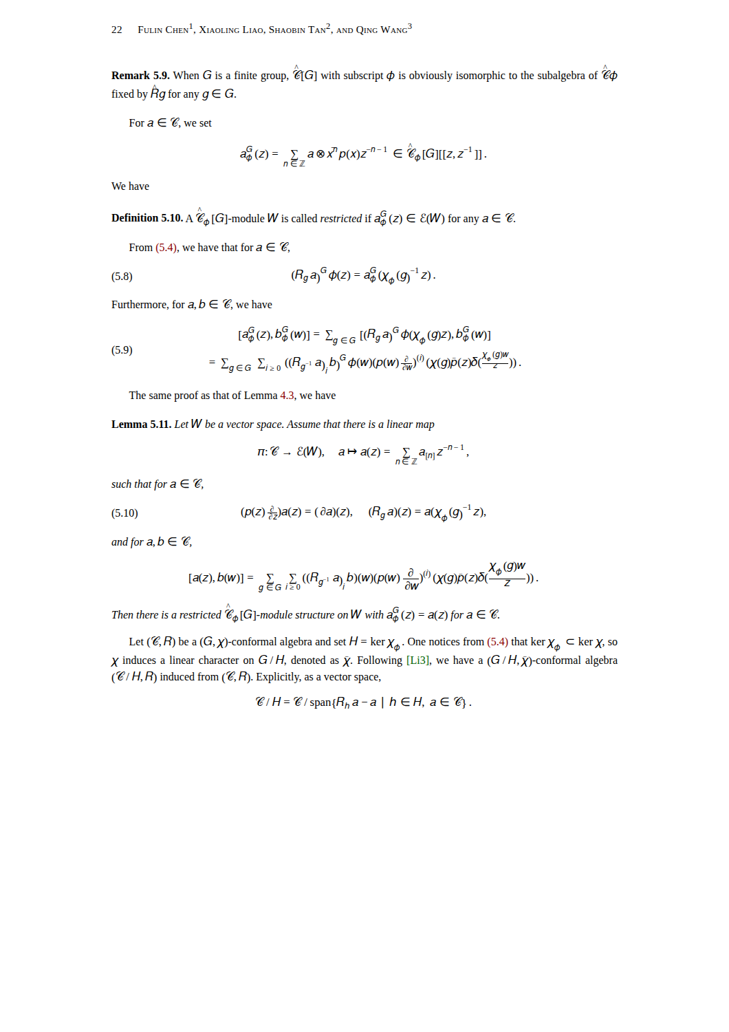22 Fulin Chen1, Xiaoling Liao, Shaobin Tan2, and Qing Wang3
Remark 5.9. When G is a finite group, 𝒞^[G] with subscript ϕ is obviously isomorphic to the subalgebra of 𝒞^ϕ fixed by R^g for any g∈G.
For a∈𝒞, we set
aϕG (z) = ∑n∈ℤ a⊗xnp(x)‾ z−n−1 ∈ 𝒞^ϕ [G] [[z,z−1]] .
We have
Definition 5.10. A 𝒞^ϕ[G]-module W is called restricted if aϕG(z)∈ℰ(W) for any a∈𝒞.
From (5.4), we have that for a∈𝒞,
(5.8) (Rga)G ϕ (z) = aϕG ( χϕ (g)−1 z ) .
Furthermore, for a,b∈𝒞, we have
(5.9) [aϕG(z), bϕG(w)] = ∑g∈G [(Rga)Gϕ (χϕ(g)z), bϕG(w)] = ∑g∈G ∑i≥0 ((Rg−1a)ib)Gϕ (w) ( p(w) ∂∂w ) (i) ( χ(g) p‾(z) δ ( χϕ(g)wz ) ) .
The same proof as that of Lemma 4.3, we have
Lemma 5.11. Let W be a vector space. Assume that there is a linear map
π:𝒞→ℰ(W), a↦a(z)= ∑n∈ℤ a[n] z−n−1 ,
such that for a∈𝒞,
(5.10) ( p(z) ∂∂z ) a(z) = (∂a)(z) , (Rga)(z) = a(χϕ(g)−1z) ,
and for a,b∈𝒞,
[a(z),b(w)] = ∑g∈G ∑i≥0 ((Rg−1a)ib) (w) ( p(w) ∂∂w ) (i) ( χ(g) p‾(z) δ ( χϕ(g)wz ) ) .
Then there is a restricted 𝒞^ϕ[G]-module structure on W with aϕG(z)=a(z) for a∈𝒞.
Let (𝒞,R) be a (G,χ)-conformal algebra and set H=kerχϕ. One notices from (5.4) that kerχϕ⊂kerχ, so χ induces a linear character on G/H, denoted as χ‾. Following [Li3], we have a (G/H,χ‾)-conformal algebra (𝒞/H,R) induced from (𝒞,R). Explicitly, as a vector space,
𝒞/H = 𝒞/span { Rha−a ∣ h∈H, a∈𝒞 } .